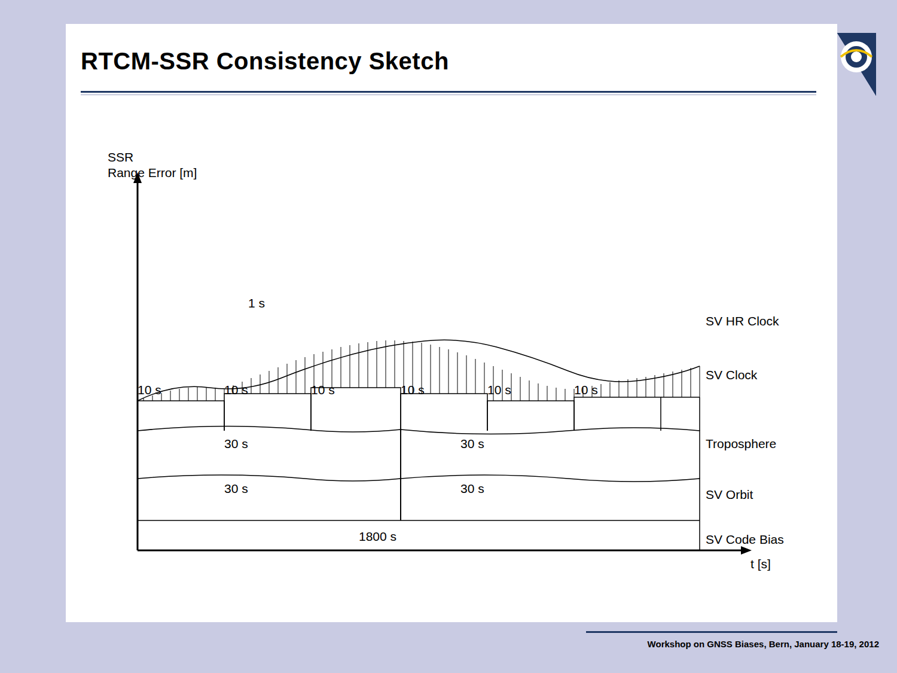RTCM-SSR Consistency Sketch
SSR
Range Error [m]
t [s]
SV HR Clock
SV Clock
Troposphere
SV Orbit
SV Code Bias
1 s
10 s
10 s
10 s
10 s
10 s
10 s
30 s
30 s
30 s
30 s
1800 s
Workshop on GNSS Biases, Bern, January 18-19, 2012